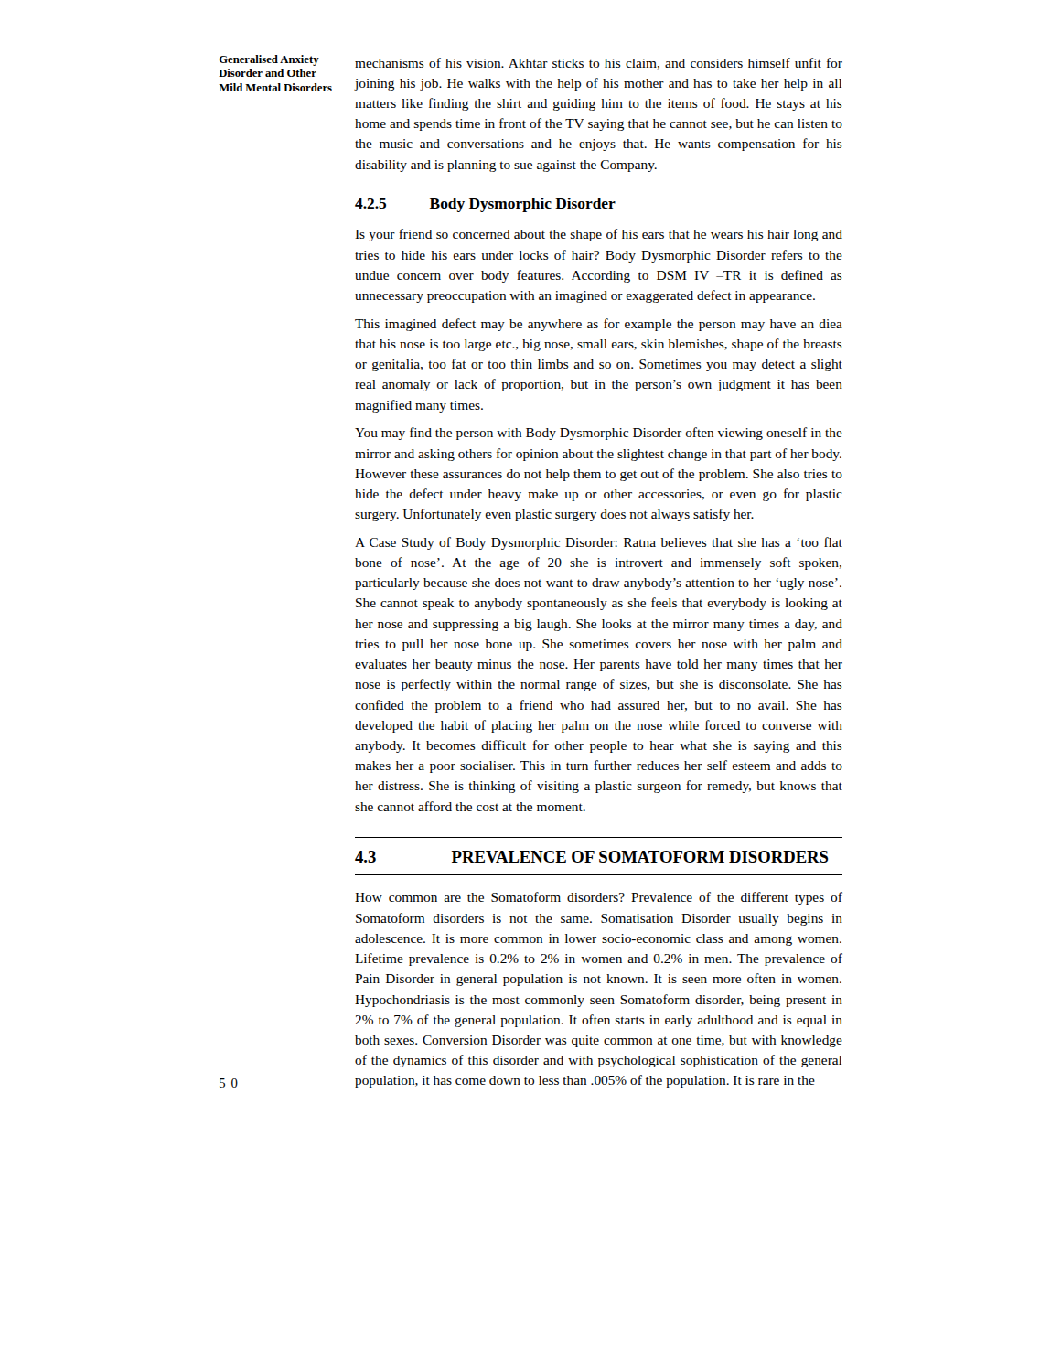Generalised Anxiety Disorder and Other Mild Mental Disorders
mechanisms of his vision. Akhtar sticks to his claim, and considers himself unfit for joining his job. He walks with the help of his mother and has to take her help in all matters like finding the shirt and guiding him to the items of food. He stays at his home and spends time in front of the TV saying that he cannot see, but he can listen to the music and conversations and he enjoys that. He wants compensation for his disability and is planning to sue against the Company.
4.2.5 Body Dysmorphic Disorder
Is your friend so concerned about the shape of his ears that he wears his hair long and tries to hide his ears under locks of hair? Body Dysmorphic Disorder refers to the undue concern over body features. According to DSM IV –TR it is defined as unnecessary preoccupation with an imagined or exaggerated defect in appearance.
This imagined defect may be anywhere as for example the person may have an diea that his nose is too large etc., big nose, small ears, skin blemishes, shape of the breasts or genitalia, too fat or too thin limbs and so on. Sometimes you may detect a slight real anomaly or lack of proportion, but in the person’s own judgment it has been magnified many times.
You may find the person with Body Dysmorphic Disorder often viewing oneself in the mirror and asking others for opinion about the slightest change in that part of her body. However these assurances do not help them to get out of the problem. She also tries to hide the defect under heavy make up or other accessories, or even go for plastic surgery. Unfortunately even plastic surgery does not always satisfy her.
A Case Study of Body Dysmorphic Disorder: Ratna believes that she has a ‘too flat bone of nose’. At the age of 20 she is introvert and immensely soft spoken, particularly because she does not want to draw anybody’s attention to her ‘ugly nose’. She cannot speak to anybody spontaneously as she feels that everybody is looking at her nose and suppressing a big laugh. She looks at the mirror many times a day, and tries to pull her nose bone up. She sometimes covers her nose with her palm and evaluates her beauty minus the nose. Her parents have told her many times that her nose is perfectly within the normal range of sizes, but she is disconsolate. She has confided the problem to a friend who had assured her, but to no avail. She has developed the habit of placing her palm on the nose while forced to converse with anybody. It becomes difficult for other people to hear what she is saying and this makes her a poor socialiser. This in turn further reduces her self esteem and adds to her distress. She is thinking of visiting a plastic surgeon for remedy, but knows that she cannot afford the cost at the moment.
4.3 PREVALENCE OF SOMATOFORM DISORDERS
How common are the Somatoform disorders? Prevalence of the different types of Somatoform disorders is not the same. Somatisation Disorder usually begins in adolescence. It is more common in lower socio-economic class and among women. Lifetime prevalence is 0.2% to 2% in women and 0.2% in men. The prevalence of Pain Disorder in general population is not known. It is seen more often in women. Hypochondriasis is the most commonly seen Somatoform disorder, being present in 2% to 7% of the general population. It often starts in early adulthood and is equal in both sexes. Conversion Disorder was quite common at one time, but with knowledge of the dynamics of this disorder and with psychological sophistication of the general population, it has come down to less than .005% of the population. It is rare in the
5 0